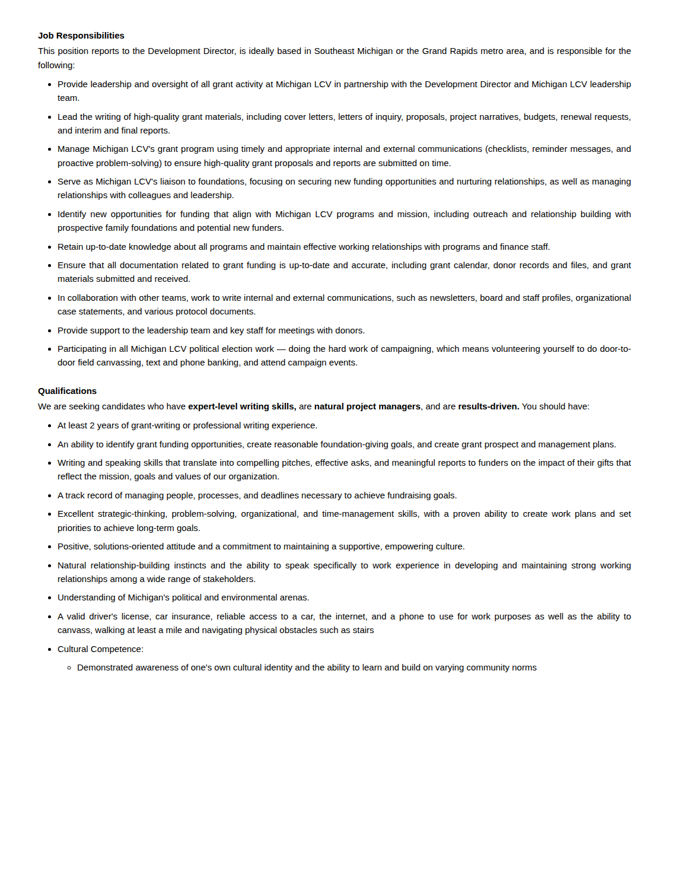Job Responsibilities
This position reports to the Development Director, is ideally based in Southeast Michigan or the Grand Rapids metro area, and is responsible for the following:
Provide leadership and oversight of all grant activity at Michigan LCV in partnership with the Development Director and Michigan LCV leadership team.
Lead the writing of high-quality grant materials, including cover letters, letters of inquiry, proposals, project narratives, budgets, renewal requests, and interim and final reports.
Manage Michigan LCV's grant program using timely and appropriate internal and external communications (checklists, reminder messages, and proactive problem-solving) to ensure high-quality grant proposals and reports are submitted on time.
Serve as Michigan LCV's liaison to foundations, focusing on securing new funding opportunities and nurturing relationships, as well as managing relationships with colleagues and leadership.
Identify new opportunities for funding that align with Michigan LCV programs and mission, including outreach and relationship building with prospective family foundations and potential new funders.
Retain up-to-date knowledge about all programs and maintain effective working relationships with programs and finance staff.
Ensure that all documentation related to grant funding is up-to-date and accurate, including grant calendar, donor records and files, and grant materials submitted and received.
In collaboration with other teams, work to write internal and external communications, such as newsletters, board and staff profiles, organizational case statements, and various protocol documents.
Provide support to the leadership team and key staff for meetings with donors.
Participating in all Michigan LCV political election work — doing the hard work of campaigning, which means volunteering yourself to do door-to-door field canvassing, text and phone banking, and attend campaign events.
Qualifications
We are seeking candidates who have expert-level writing skills, are natural project managers, and are results-driven. You should have:
At least 2 years of grant-writing or professional writing experience.
An ability to identify grant funding opportunities, create reasonable foundation-giving goals, and create grant prospect and management plans.
Writing and speaking skills that translate into compelling pitches, effective asks, and meaningful reports to funders on the impact of their gifts that reflect the mission, goals and values of our organization.
A track record of managing people, processes, and deadlines necessary to achieve fundraising goals.
Excellent strategic-thinking, problem-solving, organizational, and time-management skills, with a proven ability to create work plans and set priorities to achieve long-term goals.
Positive, solutions-oriented attitude and a commitment to maintaining a supportive, empowering culture.
Natural relationship-building instincts and the ability to speak specifically to work experience in developing and maintaining strong working relationships among a wide range of stakeholders.
Understanding of Michigan's political and environmental arenas.
A valid driver's license, car insurance, reliable access to a car, the internet, and a phone to use for work purposes as well as the ability to canvass, walking at least a mile and navigating physical obstacles such as stairs
Cultural Competence:
Demonstrated awareness of one's own cultural identity and the ability to learn and build on varying community norms